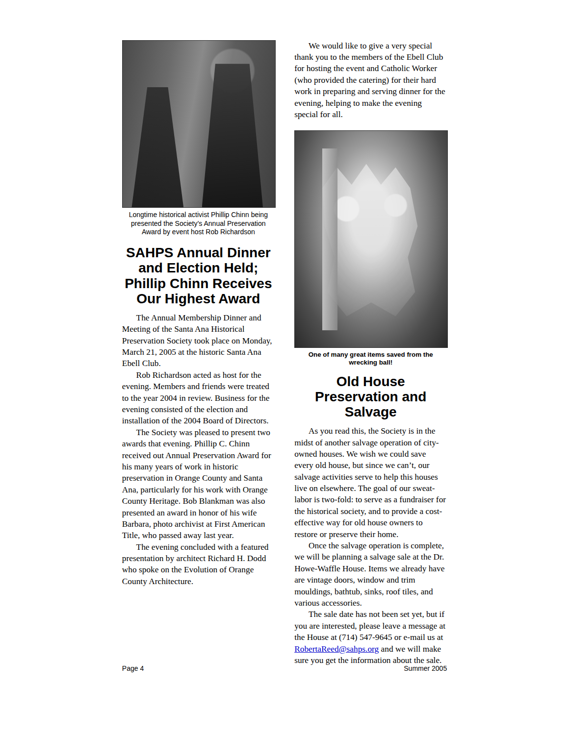Longtime historical activist Phillip Chinn being presented the Society’s Annual Preservation Award by event host Rob Richardson
SAHPS Annual Dinner and Election Held; Phillip Chinn Receives Our Highest Award
The Annual Membership Dinner and Meeting of the Santa Ana Historical Preservation Society took place on Monday, March 21, 2005 at the historic Santa Ana Ebell Club.
Rob Richardson acted as host for the evening. Members and friends were treated to the year 2004 in review. Business for the evening consisted of the election and installation of the 2004 Board of Directors.
The Society was pleased to present two awards that evening. Phillip C. Chinn received out Annual Preservation Award for his many years of work in historic preservation in Orange County and Santa Ana, particularly for his work with Orange County Heritage. Bob Blankman was also presented an award in honor of his wife Barbara, photo archivist at First American Title, who passed away last year.
The evening concluded with a featured presentation by architect Richard H. Dodd who spoke on the Evolution of Orange County Architecture.
We would like to give a very special thank you to the members of the Ebell Club for hosting the event and Catholic Worker (who provided the catering) for their hard work in preparing and serving dinner for the evening, helping to make the evening special for all.
One of many great items saved from the wrecking ball!
Old House Preservation and Salvage
As you read this, the Society is in the midst of another salvage operation of city-owned houses. We wish we could save every old house, but since we can’t, our salvage activities serve to help this houses live on elsewhere. The goal of our sweat-labor is two-fold: to serve as a fundraiser for the historical society, and to provide a cost-effective way for old house owners to restore or preserve their home.
Once the salvage operation is complete, we will be planning a salvage sale at the Dr. Howe-Waffle House. Items we already have are vintage doors, window and trim mouldings, bathtub, sinks, roof tiles, and various accessories.
The sale date has not been set yet, but if you are interested, please leave a message at the House at (714) 547-9645 or e-mail us at RobertaReed@sahps.org and we will make sure you get the information about the sale.
Page 4 Summer 2005